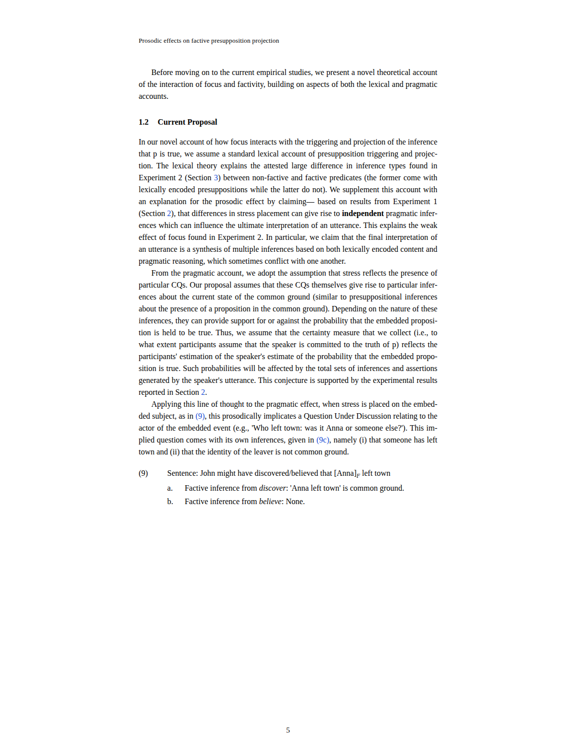Prosodic effects on factive presupposition projection
Before moving on to the current empirical studies, we present a novel theoretical account of the interaction of focus and factivity, building on aspects of both the lexical and pragmatic accounts.
1.2 Current Proposal
In our novel account of how focus interacts with the triggering and projection of the inference that p is true, we assume a standard lexical account of presupposition triggering and projection. The lexical theory explains the attested large difference in inference types found in Experiment 2 (Section 3) between non-factive and factive predicates (the former come with lexically encoded presuppositions while the latter do not). We supplement this account with an explanation for the prosodic effect by claiming— based on results from Experiment 1 (Section 2), that differences in stress placement can give rise to independent pragmatic inferences which can influence the ultimate interpretation of an utterance. This explains the weak effect of focus found in Experiment 2. In particular, we claim that the final interpretation of an utterance is a synthesis of multiple inferences based on both lexically encoded content and pragmatic reasoning, which sometimes conflict with one another.
From the pragmatic account, we adopt the assumption that stress reflects the presence of particular CQs. Our proposal assumes that these CQs themselves give rise to particular inferences about the current state of the common ground (similar to presuppositional inferences about the presence of a proposition in the common ground). Depending on the nature of these inferences, they can provide support for or against the probability that the embedded proposition is held to be true. Thus, we assume that the certainty measure that we collect (i.e., to what extent participants assume that the speaker is committed to the truth of p) reflects the participants' estimation of the speaker's estimate of the probability that the embedded proposition is true. Such probabilities will be affected by the total sets of inferences and assertions generated by the speaker's utterance. This conjecture is supported by the experimental results reported in Section 2.
Applying this line of thought to the pragmatic effect, when stress is placed on the embedded subject, as in (9), this prosodically implicates a Question Under Discussion relating to the actor of the embedded event (e.g., 'Who left town: was it Anna or someone else?'). This implied question comes with its own inferences, given in (9c), namely (i) that someone has left town and (ii) that the identity of the leaver is not common ground.
(9)
Sentence: John might have discovered/believed that [Anna]F left town
a.
Factive inference from discover: 'Anna left town' is common ground.
b.
Factive inference from believe: None.
5